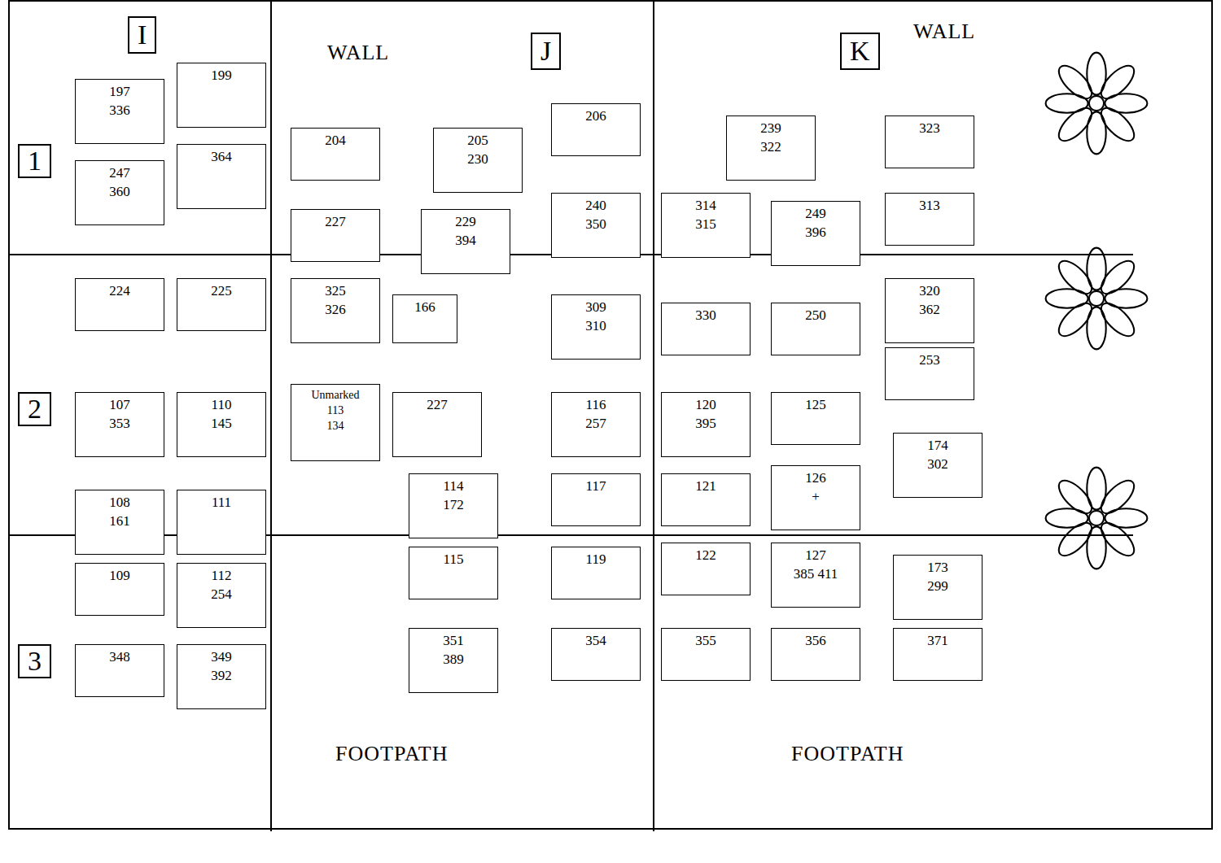I
J
K
1
2
3
WALL
WALL
FOOTPATH
FOOTPATH
197
336
199
247
360
364
224
225
107
353
110
145
108
161
111
109
112
254
348
349
392
204
205
230
206
227
229
394
240
350
325
326
166
309
310
Unmarked
113
134
227
116
257
114
172
117
115
119
351
389
354
239
322
323
314
315
249
396
313
330
250
320
362
253
120
395
125
174
302
121
126
+
122
127
385 411
173
299
355
356
371